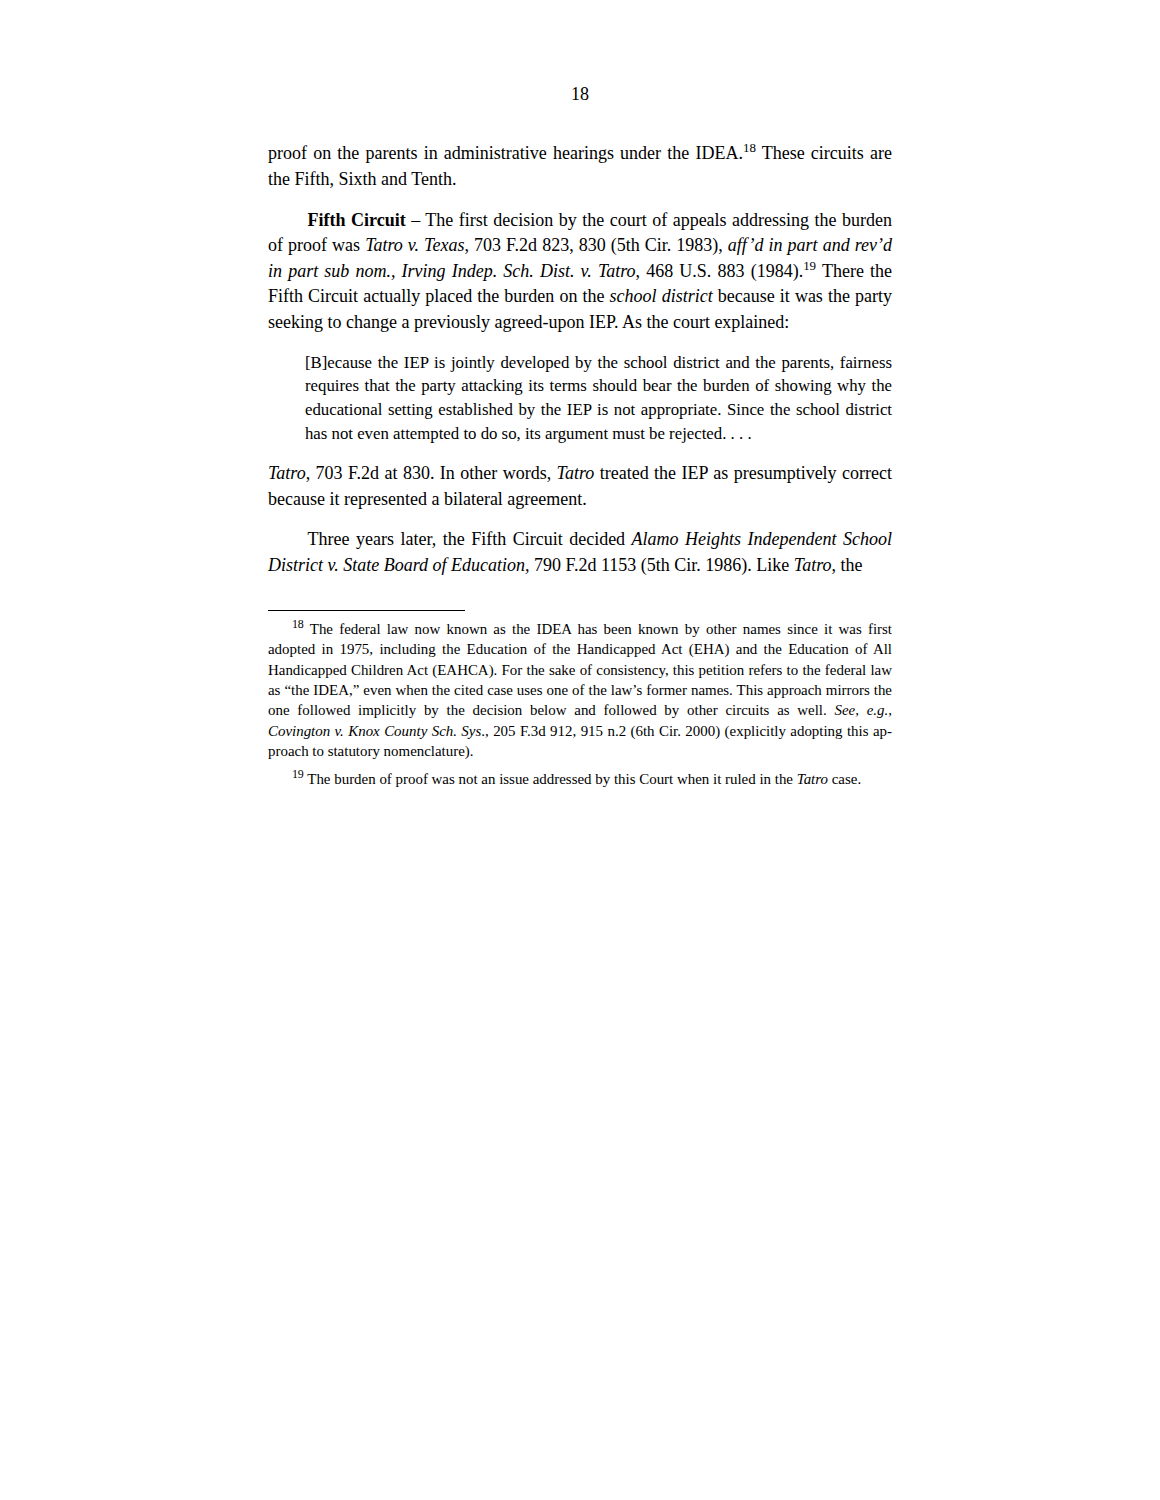18
proof on the parents in administrative hearings under the IDEA.18 These circuits are the Fifth, Sixth and Tenth.
Fifth Circuit – The first decision by the court of appeals addressing the burden of proof was Tatro v. Texas, 703 F.2d 823, 830 (5th Cir. 1983), aff’d in part and rev’d in part sub nom., Irving Indep. Sch. Dist. v. Tatro, 468 U.S. 883 (1984).19 There the Fifth Circuit actually placed the burden on the school district because it was the party seeking to change a previously agreed-upon IEP. As the court explained:
[B]ecause the IEP is jointly developed by the school district and the parents, fairness requires that the party attacking its terms should bear the burden of showing why the educational setting established by the IEP is not appropriate. Since the school district has not even attempted to do so, its argument must be rejected. . . .
Tatro, 703 F.2d at 830. In other words, Tatro treated the IEP as presumptively correct because it represented a bilateral agreement.
Three years later, the Fifth Circuit decided Alamo Heights Independent School District v. State Board of Education, 790 F.2d 1153 (5th Cir. 1986). Like Tatro, the
18 The federal law now known as the IDEA has been known by other names since it was first adopted in 1975, including the Education of the Handicapped Act (EHA) and the Education of All Handicapped Children Act (EAHCA). For the sake of consistency, this petition refers to the federal law as “the IDEA,” even when the cited case uses one of the law’s former names. This approach mirrors the one followed implicitly by the decision below and followed by other circuits as well. See, e.g., Covington v. Knox County Sch. Sys., 205 F.3d 912, 915 n.2 (6th Cir. 2000) (explicitly adopting this approach to statutory nomenclature).
19 The burden of proof was not an issue addressed by this Court when it ruled in the Tatro case.